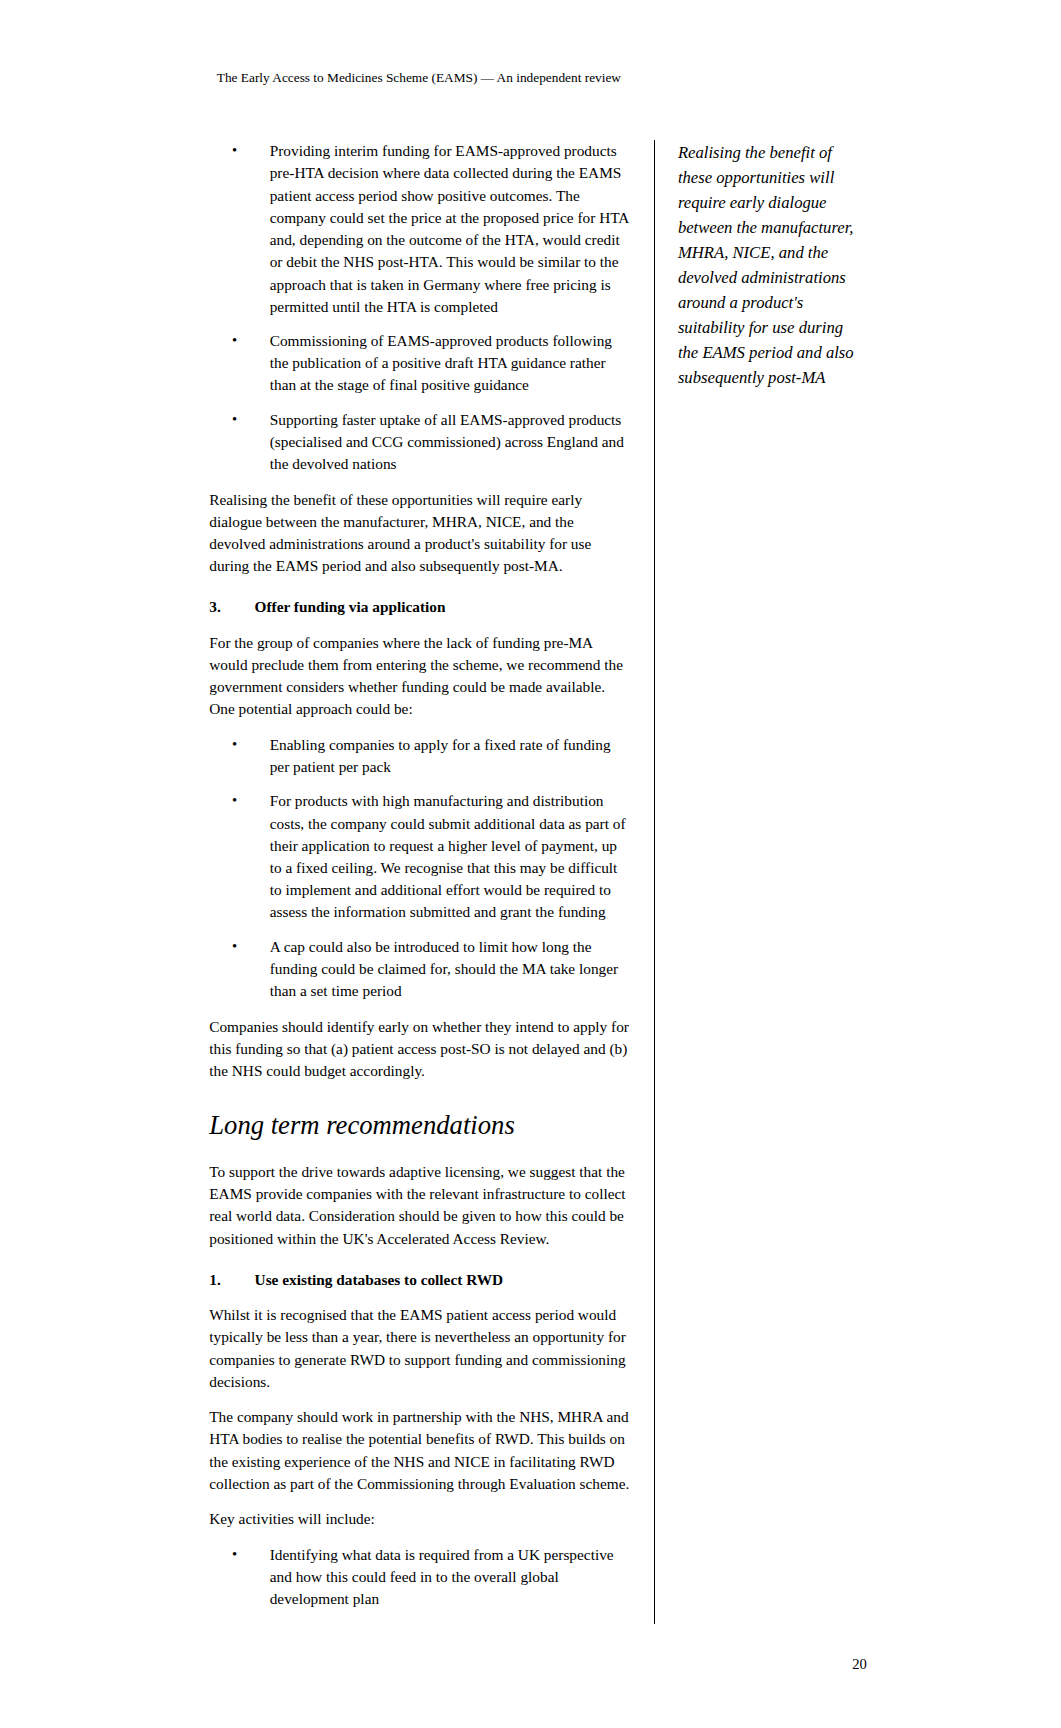The Early Access to Medicines Scheme (EAMS) — An independent review
Providing interim funding for EAMS-approved products pre-HTA decision where data collected during the EAMS patient access period show positive outcomes. The company could set the price at the proposed price for HTA and, depending on the outcome of the HTA, would credit or debit the NHS post-HTA. This would be similar to the approach that is taken in Germany where free pricing is permitted until the HTA is completed
Commissioning of EAMS-approved products following the publication of a positive draft HTA guidance rather than at the stage of final positive guidance
Supporting faster uptake of all EAMS-approved products (specialised and CCG commissioned) across England and the devolved nations
Realising the benefit of these opportunities will require early dialogue between the manufacturer, MHRA, NICE, and the devolved administrations around a product's suitability for use during the EAMS period and also subsequently post-MA.
3. Offer funding via application
For the group of companies where the lack of funding pre-MA would preclude them from entering the scheme, we recommend the government considers whether funding could be made available. One potential approach could be:
Enabling companies to apply for a fixed rate of funding per patient per pack
For products with high manufacturing and distribution costs, the company could submit additional data as part of their application to request a higher level of payment, up to a fixed ceiling. We recognise that this may be difficult to implement and additional effort would be required to assess the information submitted and grant the funding
A cap could also be introduced to limit how long the funding could be claimed for, should the MA take longer than a set time period
Companies should identify early on whether they intend to apply for this funding so that (a) patient access post-SO is not delayed and (b) the NHS could budget accordingly.
Long term recommendations
To support the drive towards adaptive licensing, we suggest that the EAMS provide companies with the relevant infrastructure to collect real world data. Consideration should be given to how this could be positioned within the UK's Accelerated Access Review.
1. Use existing databases to collect RWD
Whilst it is recognised that the EAMS patient access period would typically be less than a year, there is nevertheless an opportunity for companies to generate RWD to support funding and commissioning decisions.
The company should work in partnership with the NHS, MHRA and HTA bodies to realise the potential benefits of RWD. This builds on the existing experience of the NHS and NICE in facilitating RWD collection as part of the Commissioning through Evaluation scheme.
Key activities will include:
Identifying what data is required from a UK perspective and how this could feed in to the overall global development plan
Realising the benefit of these opportunities will require early dialogue between the manufacturer, MHRA, NICE, and the devolved administrations around a product's suitability for use during the EAMS period and also subsequently post-MA
20